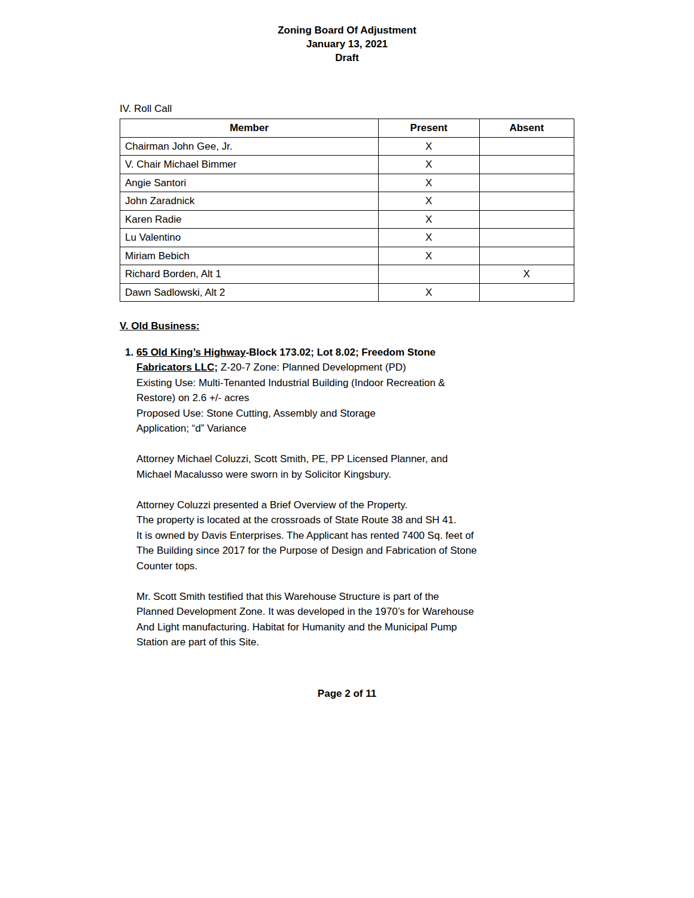Zoning Board Of Adjustment
January 13, 2021
Draft
IV. Roll Call
| Member | Present | Absent |
| --- | --- | --- |
| Chairman John Gee, Jr. | X | |
| V. Chair Michael Bimmer | X | |
| Angie Santori | X | |
| John Zaradnick | X | |
| Karen Radie | X | |
| Lu Valentino | X | |
| Miriam Bebich | X | |
| Richard Borden, Alt 1 | | X |
| Dawn Sadlowski, Alt 2 | X | |
V. Old Business:
65 Old King’s Highway-Block 173.02; Lot 8.02; Freedom Stone
Fabricators LLC; Z-20-7 Zone: Planned Development (PD)
Existing Use: Multi-Tenanted Industrial Building (Indoor Recreation &
Restore) on 2.6 +/- acres
Proposed Use: Stone Cutting, Assembly and Storage
Application; “d” Variance
Attorney Michael Coluzzi, Scott Smith, PE, PP Licensed Planner, and
Michael Macalusso were sworn in by Solicitor Kingsbury.
Attorney Coluzzi presented a Brief Overview of the Property.
The property is located at the crossroads of State Route 38 and SH 41.
It is owned by Davis Enterprises. The Applicant has rented 7400 Sq. feet of
The Building since 2017 for the Purpose of Design and Fabrication of Stone
Counter tops.
Mr. Scott Smith testified that this Warehouse Structure is part of the
Planned Development Zone. It was developed in the 1970’s for Warehouse
And Light manufacturing. Habitat for Humanity and the Municipal Pump
Station are part of this Site.
Page 2 of 11